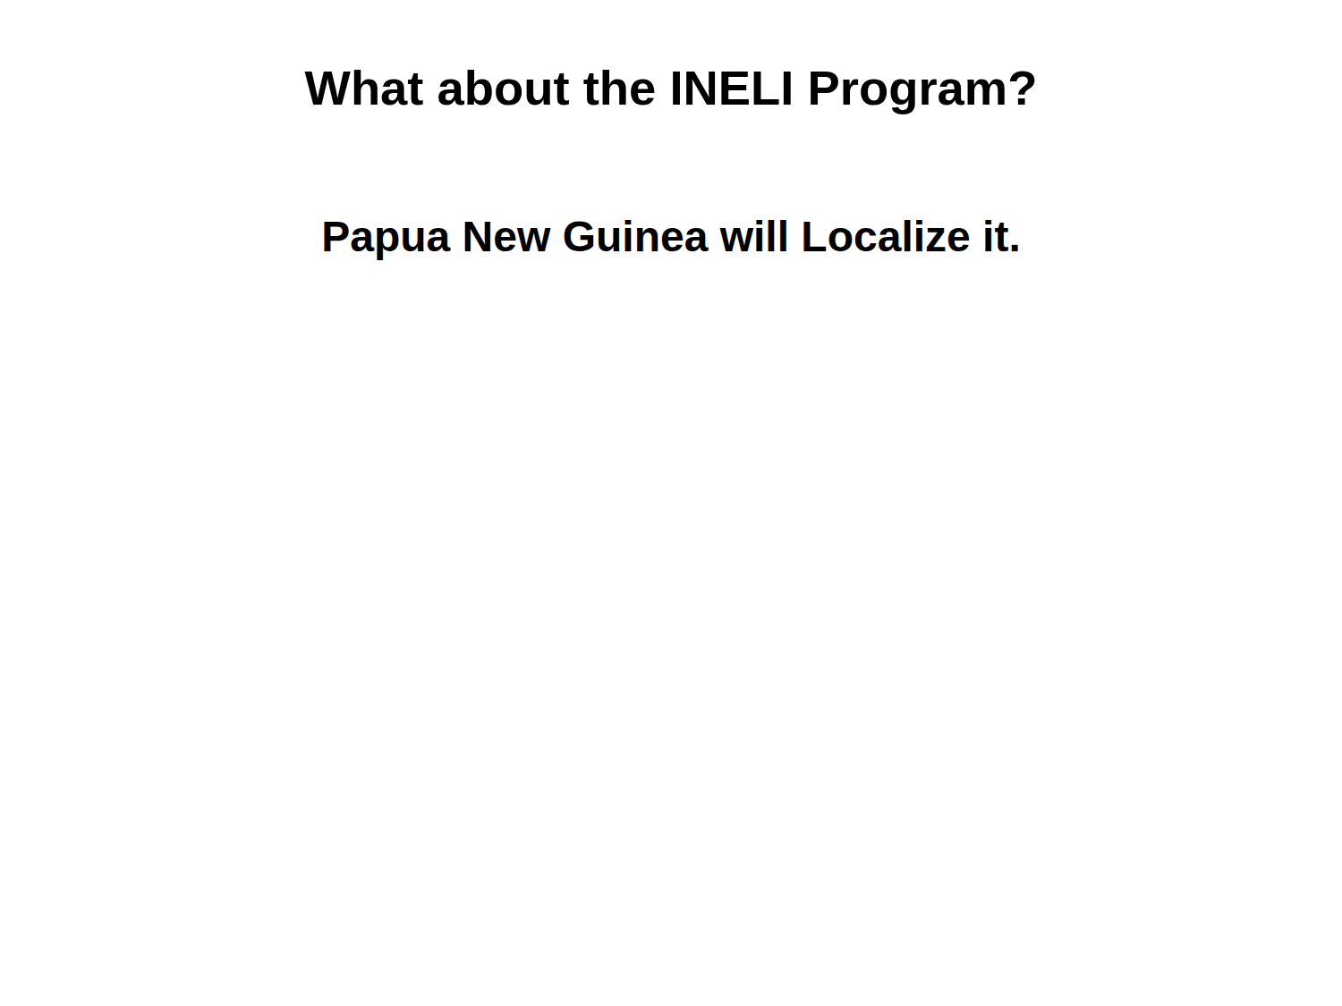What about the INELI Program?
Papua New Guinea will Localize it.